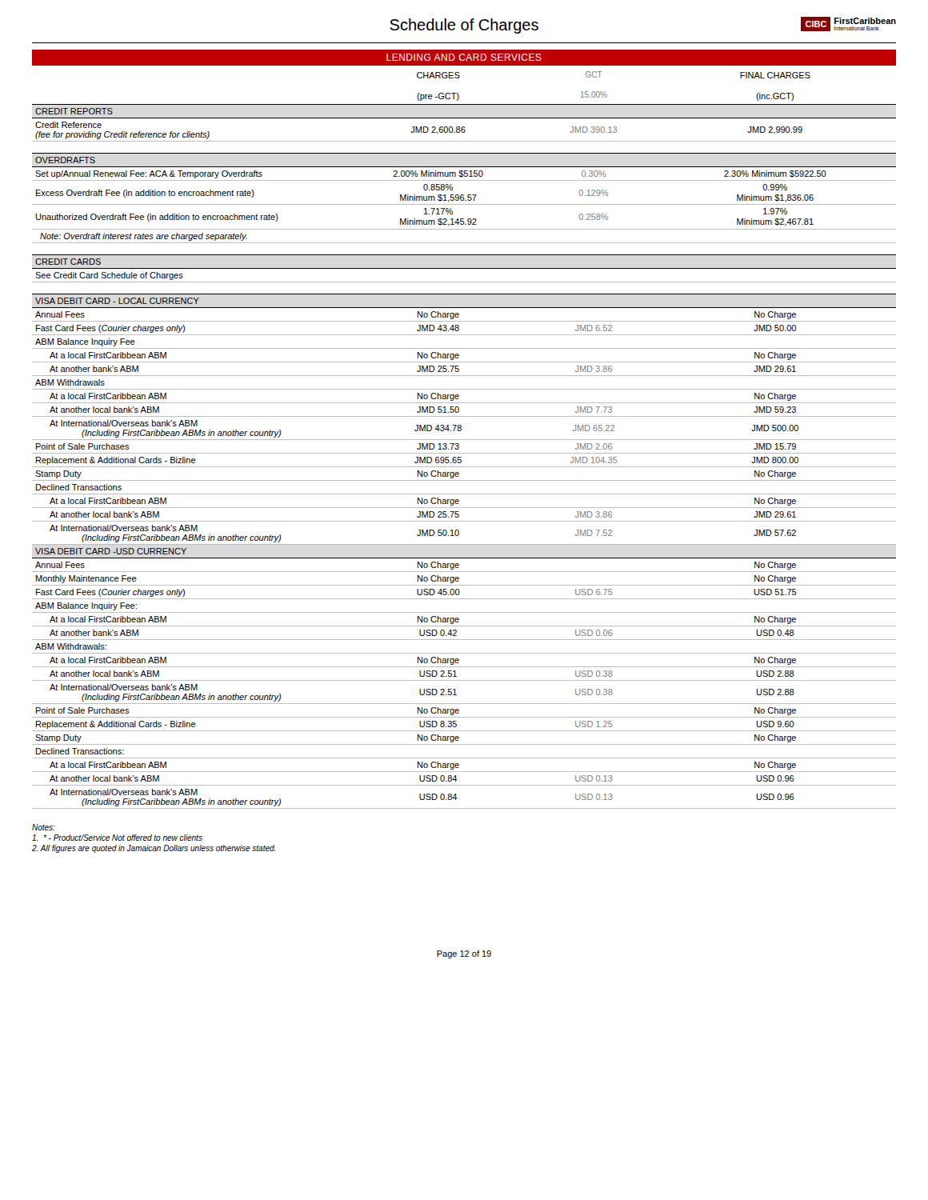Schedule of Charges
CIBC
FirstCaribbean
International Bank
| LENDING AND CARD SERVICES |
| | CHARGES (pre -GCT) | GCT 15.00% | FINAL CHARGES (inc.GCT) |
| CREDIT REPORTS |
| Credit Reference (fee for providing Credit reference for clients) | JMD 2,600.86 | JMD 390.13 | JMD 2,990.99 |
| OVERDRAFTS |
| Set up/Annual Renewal Fee: ACA & Temporary Overdrafts | 2.00% Minimum $5150 | 0.30% | 2.30% Minimum $5922.50 |
| Excess Overdraft Fee (in addition to encroachment rate) | 0.858% Minimum $1,596.57 | 0.129% | 0.99% Minimum $1,836.06 |
| Unauthorized Overdraft Fee (in addition to encroachment rate) | 1.717% Minimum $2,145.92 | 0.258% | 1.97% Minimum $2,467.81 |
| Note: Overdraft interest rates are charged separately. | | | |
| CREDIT CARDS |
| See Credit Card Schedule of Charges |
| VISA DEBIT CARD - LOCAL CURRENCY |
| Annual Fees | No Charge | | No Charge |
| Fast Card Fees ( Courier charges only ) | JMD 43.48 | JMD 6.52 | JMD 50.00 |
| ABM Balance Inquiry Fee | | | |
| At a local FirstCaribbean ABM | No Charge | | No Charge |
| At another bank’s ABM | JMD 25.75 | JMD 3.86 | JMD 29.61 |
| ABM Withdrawals | | | |
| At a local FirstCaribbean ABM | No Charge | | No Charge |
| At another local bank’s ABM | JMD 51.50 | JMD 7.73 | JMD 59.23 |
| At International/Overseas bank’s ABM (Including FirstCaribbean ABMs in another country) | JMD 434.78 | JMD 65.22 | JMD 500.00 |
| Point of Sale Purchases | JMD 13.73 | JMD 2.06 | JMD 15.79 |
| Replacement & Additional Cards - Bizline | JMD 695.65 | JMD 104.35 | JMD 800.00 |
| Stamp Duty | No Charge | | No Charge |
| Declined Transactions | | | |
| At a local FirstCaribbean ABM | No Charge | | No Charge |
| At another local bank’s ABM | JMD 25.75 | JMD 3.86 | JMD 29.61 |
| At International/Overseas bank’s ABM (Including FirstCaribbean ABMs in another country) | JMD 50.10 | JMD 7.52 | JMD 57.62 |
| VISA DEBIT CARD -USD CURRENCY |
| Annual Fees | No Charge | | No Charge |
| Monthly Maintenance Fee | No Charge | | No Charge |
| Fast Card Fees ( Courier charges only ) | USD 45.00 | USD 6.75 | USD 51.75 |
| ABM Balance Inquiry Fee: | | | |
| At a local FirstCaribbean ABM | No Charge | | No Charge |
| At another bank’s ABM | USD 0.42 | USD 0.06 | USD 0.48 |
| ABM Withdrawals: | | | |
| At a local FirstCaribbean ABM | No Charge | | No Charge |
| At another local bank’s ABM | USD 2.51 | USD 0.38 | USD 2.88 |
| At International/Overseas bank’s ABM (Including FirstCaribbean ABMs in another country) | USD 2.51 | USD 0.38 | USD 2.88 |
| Point of Sale Purchases | No Charge | | No Charge |
| Replacement & Additional Cards - Bizline | USD 8.35 | USD 1.25 | USD 9.60 |
| Stamp Duty | No Charge | | No Charge |
| Declined Transactions: | | | |
| At a local FirstCaribbean ABM | No Charge | | No Charge |
| At another local bank’s ABM | USD 0.84 | USD 0.13 | USD 0.96 |
| At International/Overseas bank’s ABM (Including FirstCaribbean ABMs in another country) | USD 0.84 | USD 0.13 | USD 0.96 |
Notes:
1. * - Product/Service Not offered to new clients
2. All figures are quoted in Jamaican Dollars unless otherwise stated.
Page 12 of 19